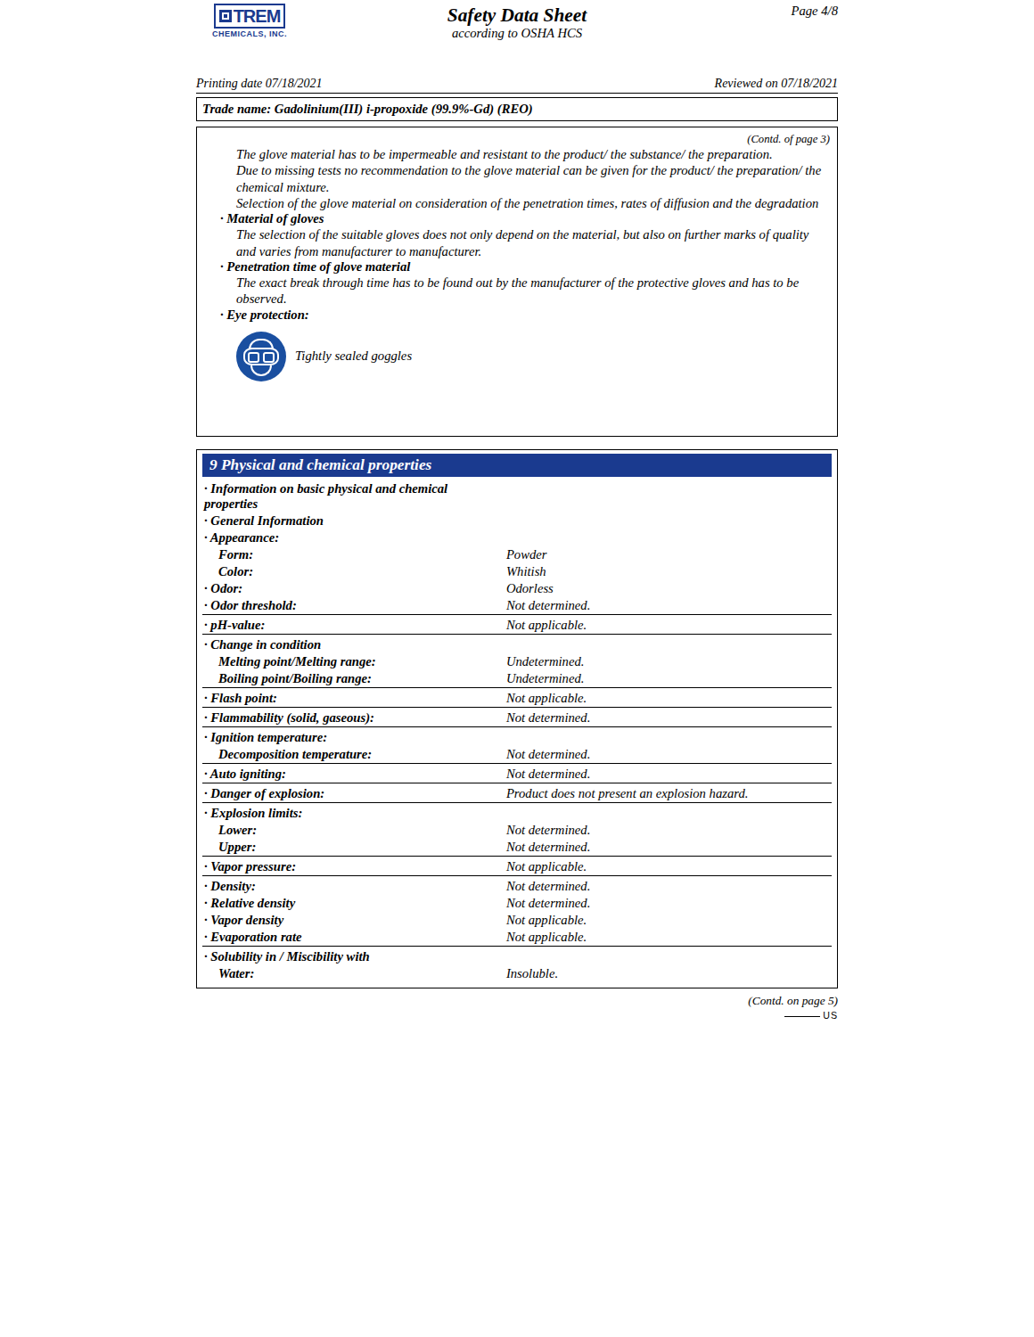TREM
CHEMICALS, INC.
Page 4/8
Safety Data Sheet
according to OSHA HCS
Printing date 07/18/2021
Reviewed on 07/18/2021
Trade name: Gadolinium(III) i-propoxide (99.9%-Gd) (REO)
(Contd. of page 3)
The glove material has to be impermeable and resistant to the product/ the substance/ the preparation.
Due to missing tests no recommendation to the glove material can be given for the product/ the preparation/ the chemical mixture.
Selection of the glove material on consideration of the penetration times, rates of diffusion and the degradation
· Material of gloves
The selection of the suitable gloves does not only depend on the material, but also on further marks of quality and varies from manufacturer to manufacturer.
· Penetration time of glove material
The exact break through time has to be found out by the manufacturer of the protective gloves and has to be observed.
· Eye protection:
Tightly sealed goggles
9 Physical and chemical properties
| · Information on basic physical and chemical properties | |
| · General Information | |
| · Appearance: | |
| Form: | Powder |
| Color: | Whitish |
| · Odor: | Odorless |
| · Odor threshold: | Not determined. |
| · pH-value: | Not applicable. |
| · Change in condition | |
| Melting point/Melting range: | Undetermined. |
| Boiling point/Boiling range: | Undetermined. |
| · Flash point: | Not applicable. |
| · Flammability (solid, gaseous): | Not determined. |
| · Ignition temperature: | |
| Decomposition temperature: | Not determined. |
| · Auto igniting: | Not determined. |
| · Danger of explosion: | Product does not present an explosion hazard. |
| · Explosion limits: | |
| Lower: | Not determined. |
| Upper: | Not determined. |
| · Vapor pressure: | Not applicable. |
| · Density: | Not determined. |
| · Relative density | Not determined. |
| · Vapor density | Not applicable. |
| · Evaporation rate | Not applicable. |
| · Solubility in / Miscibility with | |
| Water: | Insoluble. |
(Contd. on page 5)
US